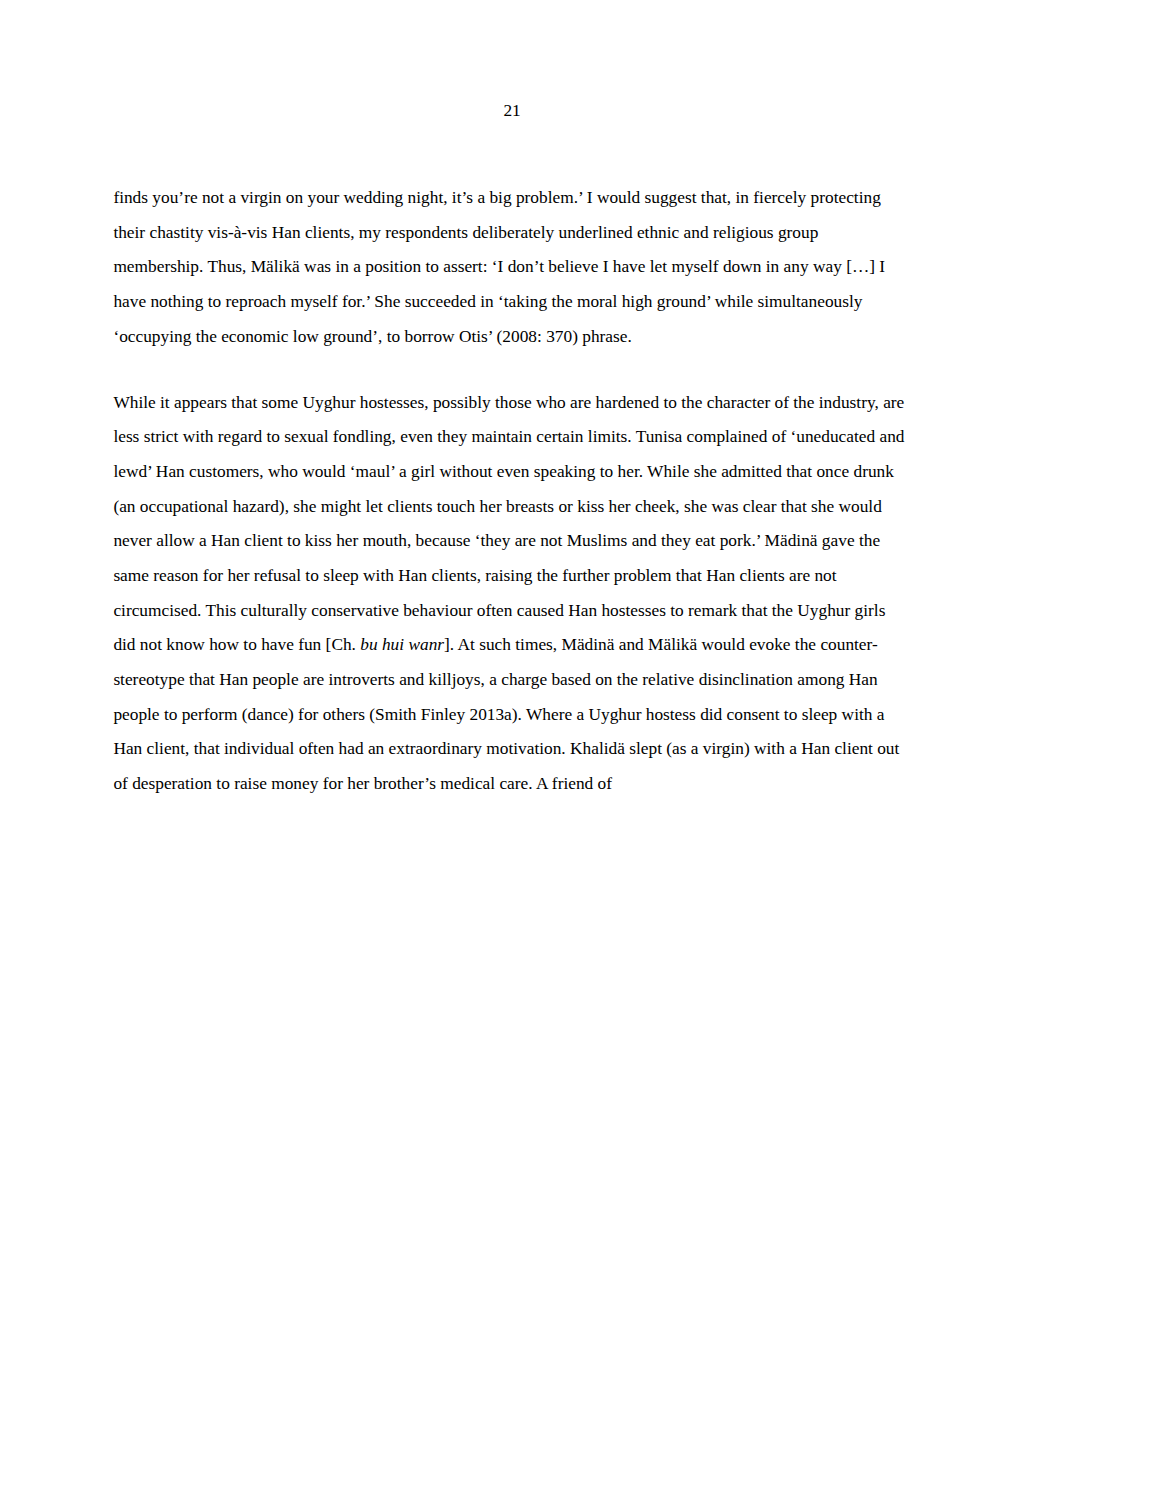21
finds you’re not a virgin on your wedding night, it’s a big problem.’ I would suggest that, in fiercely protecting their chastity vis-à-vis Han clients, my respondents deliberately underlined ethnic and religious group membership. Thus, Mälikä was in a position to assert: ‘I don’t believe I have let myself down in any way […] I have nothing to reproach myself for.’ She succeeded in ‘taking the moral high ground’ while simultaneously ‘occupying the economic low ground’, to borrow Otis’ (2008: 370) phrase.
While it appears that some Uyghur hostesses, possibly those who are hardened to the character of the industry, are less strict with regard to sexual fondling, even they maintain certain limits. Tunisa complained of ‘uneducated and lewd’ Han customers, who would ‘maul’ a girl without even speaking to her. While she admitted that once drunk (an occupational hazard), she might let clients touch her breasts or kiss her cheek, she was clear that she would never allow a Han client to kiss her mouth, because ‘they are not Muslims and they eat pork.’ Mädinä gave the same reason for her refusal to sleep with Han clients, raising the further problem that Han clients are not circumcised. This culturally conservative behaviour often caused Han hostesses to remark that the Uyghur girls did not know how to have fun [Ch. bu hui wanr]. At such times, Mädinä and Mälikä would evoke the counter-stereotype that Han people are introverts and killjoys, a charge based on the relative disinclination among Han people to perform (dance) for others (Smith Finley 2013a). Where a Uyghur hostess did consent to sleep with a Han client, that individual often had an extraordinary motivation. Khalidä slept (as a virgin) with a Han client out of desperation to raise money for her brother’s medical care. A friend of